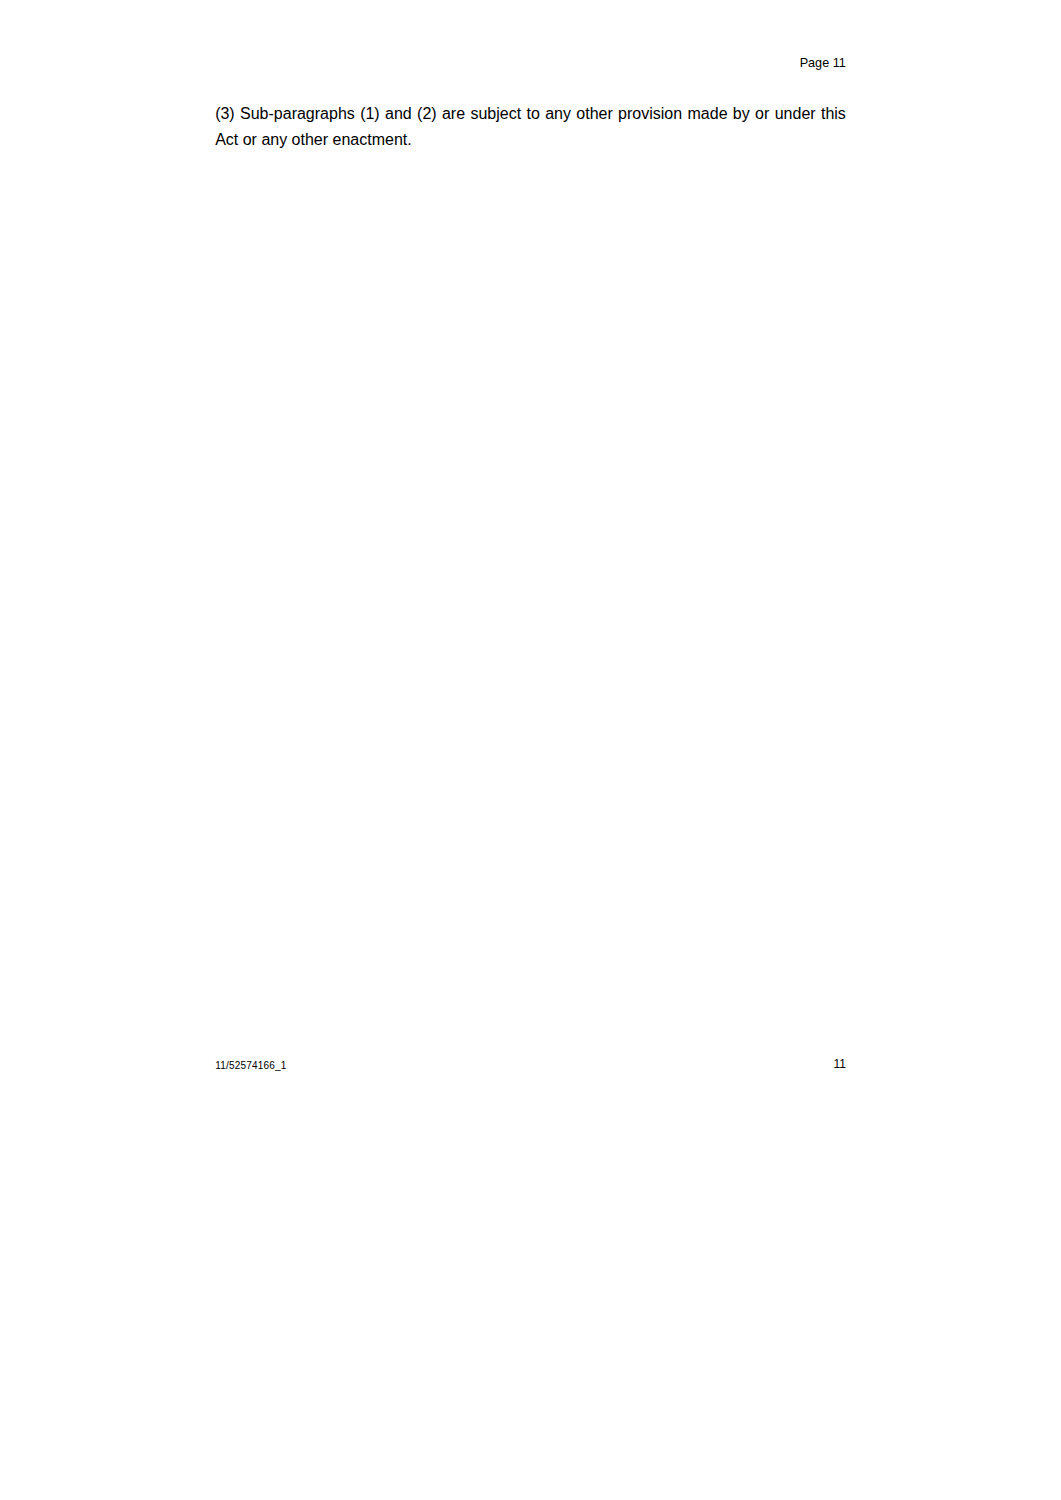Page 11
(3) Sub-paragraphs (1) and (2) are subject to any other provision made by or under this Act or any other enactment.
11/52574166_1 11